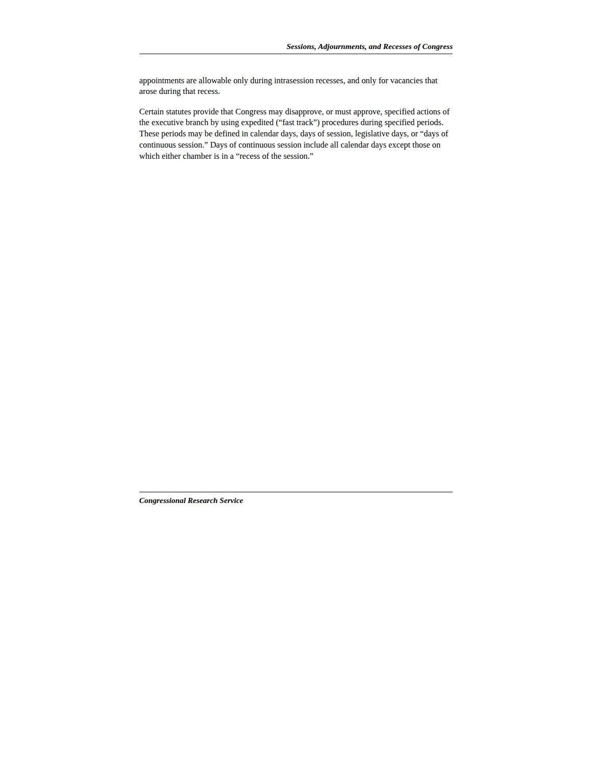Sessions, Adjournments, and Recesses of Congress
appointments are allowable only during intrasession recesses, and only for vacancies that arose during that recess.
Certain statutes provide that Congress may disapprove, or must approve, specified actions of the executive branch by using expedited (“fast track”) procedures during specified periods. These periods may be defined in calendar days, days of session, legislative days, or “days of continuous session.” Days of continuous session include all calendar days except those on which either chamber is in a “recess of the session.”
Congressional Research Service